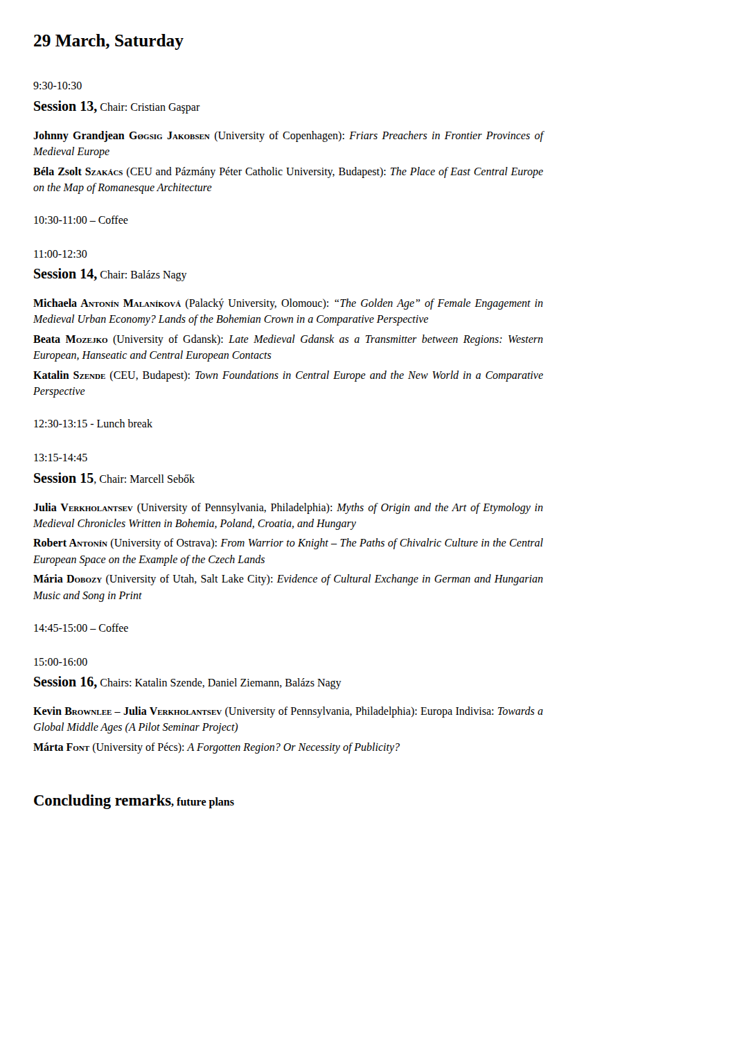29 March, Saturday
9:30-10:30
Session 13,
Chair: Cristian Gaşpar
Johnny Grandjean Gøgsig Jakobsen (University of Copenhagen): Friars Preachers in Frontier Provinces of Medieval Europe
Béla Zsolt Szakács (CEU and Pázmány Péter Catholic University, Budapest): The Place of East Central Europe on the Map of Romanesque Architecture
10:30-11:00 – Coffee
11:00-12:30
Session 14,
Chair: Balázs Nagy
Michaela Antonín Malaníková (Palacký University, Olomouc): “The Golden Age” of Female Engagement in Medieval Urban Economy? Lands of the Bohemian Crown in a Comparative Perspective
Beata Mozejko (University of Gdansk): Late Medieval Gdansk as a Transmitter between Regions: Western European, Hanseatic and Central European Contacts
Katalin Szende (CEU, Budapest): Town Foundations in Central Europe and the New World in a Comparative Perspective
12:30-13:15 - Lunch break
13:15-14:45
Session 15
, Chair: Marcell Sebők
Julia Verkholantsev (University of Pennsylvania, Philadelphia): Myths of Origin and the Art of Etymology in Medieval Chronicles Written in Bohemia, Poland, Croatia, and Hungary
Robert Antonín (University of Ostrava): From Warrior to Knight – The Paths of Chivalric Culture in the Central European Space on the Example of the Czech Lands
Mária Dobozy (University of Utah, Salt Lake City): Evidence of Cultural Exchange in German and Hungarian Music and Song in Print
14:45-15:00 – Coffee
15:00-16:00
Session 16,
Chairs: Katalin Szende, Daniel Ziemann, Balázs Nagy
Kevin Brownlee – Julia Verkholantsev (University of Pennsylvania, Philadelphia): Europa Indivisa: Towards a Global Middle Ages (A Pilot Seminar Project)
Márta Font (University of Pécs): A Forgotten Region? Or Necessity of Publicity?
Concluding remarks, future plans